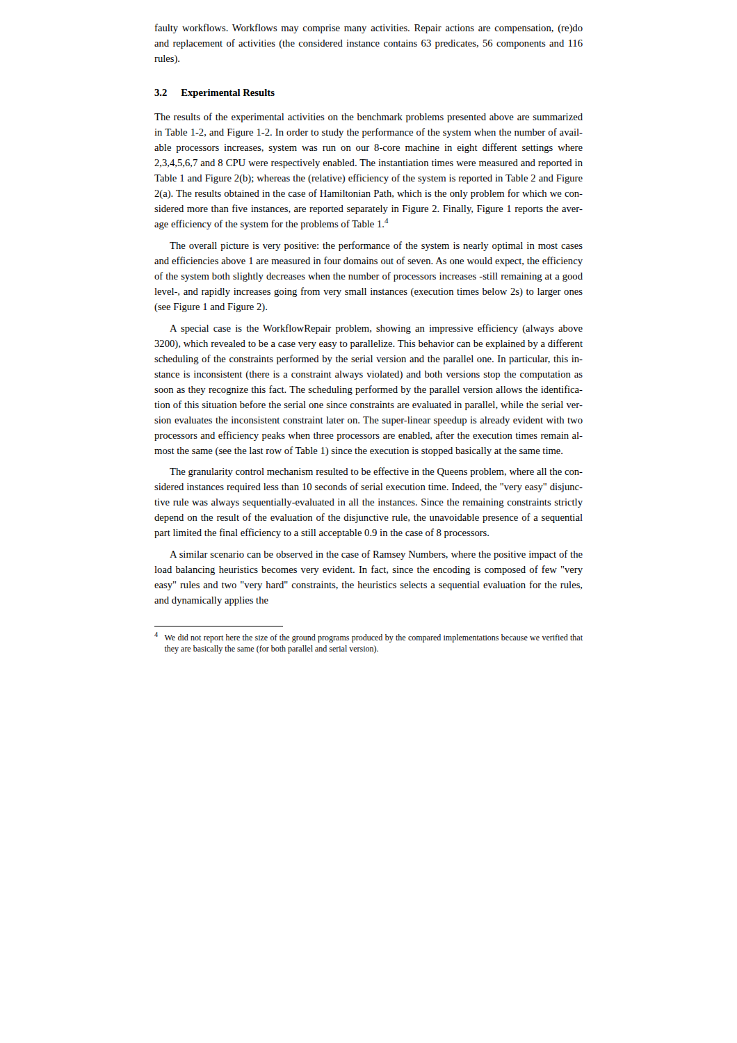faulty workflows. Workflows may comprise many activities. Repair actions are compensation, (re)do and replacement of activities (the considered instance contains 63 predicates, 56 components and 116 rules).
3.2 Experimental Results
The results of the experimental activities on the benchmark problems presented above are summarized in Table 1-2, and Figure 1-2. In order to study the performance of the system when the number of available processors increases, system was run on our 8-core machine in eight different settings where 2,3,4,5,6,7 and 8 CPU were respectively enabled. The instantiation times were measured and reported in Table 1 and Figure 2(b); whereas the (relative) efficiency of the system is reported in Table 2 and Figure 2(a). The results obtained in the case of Hamiltonian Path, which is the only problem for which we considered more than five instances, are reported separately in Figure 2. Finally, Figure 1 reports the average efficiency of the system for the problems of Table 1.4
The overall picture is very positive: the performance of the system is nearly optimal in most cases and efficiencies above 1 are measured in four domains out of seven. As one would expect, the efficiency of the system both slightly decreases when the number of processors increases -still remaining at a good level-, and rapidly increases going from very small instances (execution times below 2s) to larger ones (see Figure 1 and Figure 2).
A special case is the WorkflowRepair problem, showing an impressive efficiency (always above 3200), which revealed to be a case very easy to parallelize. This behavior can be explained by a different scheduling of the constraints performed by the serial version and the parallel one. In particular, this instance is inconsistent (there is a constraint always violated) and both versions stop the computation as soon as they recognize this fact. The scheduling performed by the parallel version allows the identification of this situation before the serial one since constraints are evaluated in parallel, while the serial version evaluates the inconsistent constraint later on. The super-linear speedup is already evident with two processors and efficiency peaks when three processors are enabled, after the execution times remain almost the same (see the last row of Table 1) since the execution is stopped basically at the same time.
The granularity control mechanism resulted to be effective in the Queens problem, where all the considered instances required less than 10 seconds of serial execution time. Indeed, the "very easy" disjunctive rule was always sequentially-evaluated in all the instances. Since the remaining constraints strictly depend on the result of the evaluation of the disjunctive rule, the unavoidable presence of a sequential part limited the final efficiency to a still acceptable 0.9 in the case of 8 processors.
A similar scenario can be observed in the case of Ramsey Numbers, where the positive impact of the load balancing heuristics becomes very evident. In fact, since the encoding is composed of few "very easy" rules and two "very hard" constraints, the heuristics selects a sequential evaluation for the rules, and dynamically applies the
4 We did not report here the size of the ground programs produced by the compared implementations because we verified that they are basically the same (for both parallel and serial version).